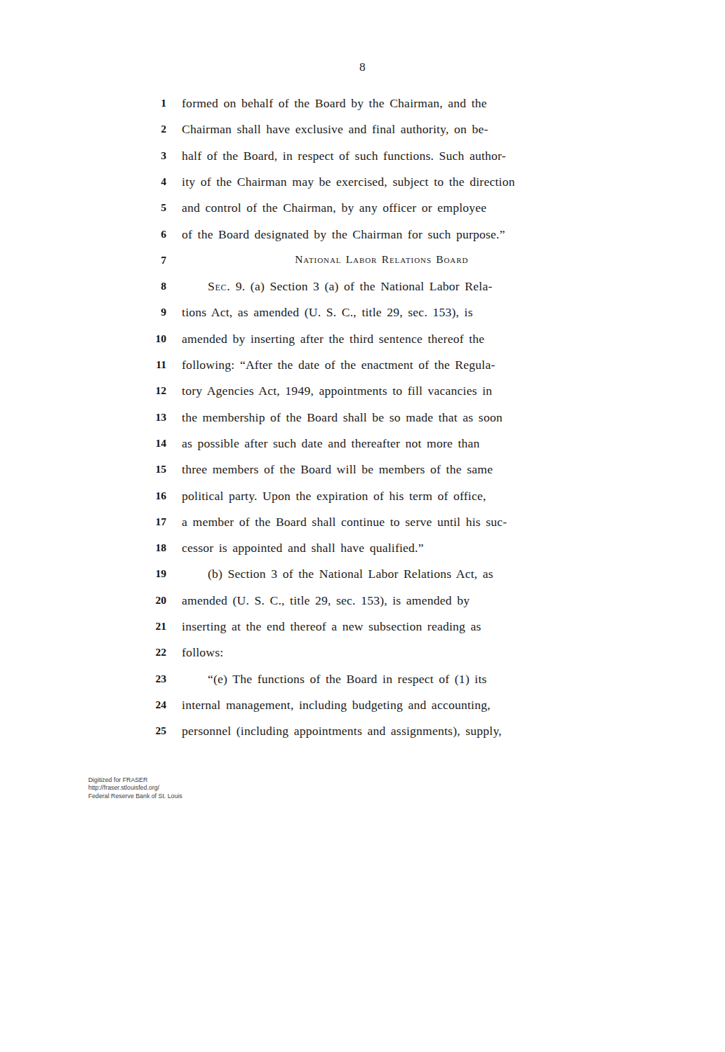8
formed on behalf of the Board by the Chairman, and the
Chairman shall have exclusive and final authority, on be-
half of the Board, in respect of such functions. Such author-
ity of the Chairman may be exercised, subject to the direction
and control of the Chairman, by any officer or employee
of the Board designated by the Chairman for such purpose.”
National Labor Relations Board
Sec. 9. (a) Section 3 (a) of the National Labor Rela-
tions Act, as amended (U. S. C., title 29, sec. 153), is
amended by inserting after the third sentence thereof the
following: “After the date of the enactment of the Regula-
tory Agencies Act, 1949, appointments to fill vacancies in
the membership of the Board shall be so made that as soon
as possible after such date and thereafter not more than
three members of the Board will be members of the same
political party. Upon the expiration of his term of office,
a member of the Board shall continue to serve until his suc-
cessor is appointed and shall have qualified.”
(b) Section 3 of the National Labor Relations Act, as
amended (U. S. C., title 29, sec. 153), is amended by
inserting at the end thereof a new subsection reading as
follows:
“(e) The functions of the Board in respect of (1) its
internal management, including budgeting and accounting,
personnel (including appointments and assignments), supply,
Digitized for FRASER
http://fraser.stlouisfed.org/
Federal Reserve Bank of St. Louis